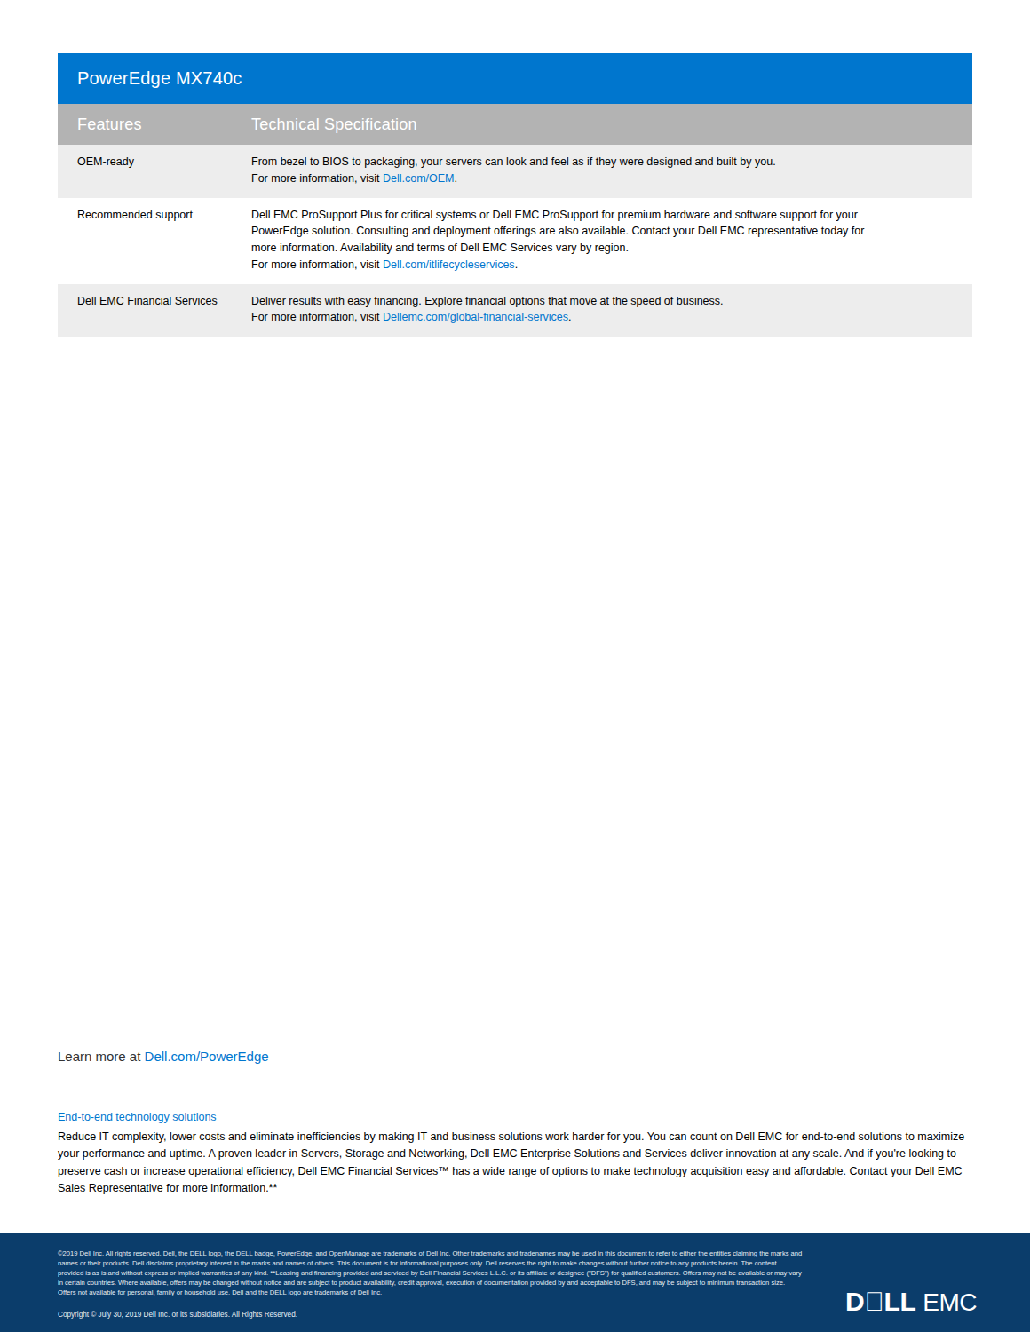PowerEdge MX740c
| Features | Technical Specification |
| --- | --- |
| OEM-ready | From bezel to BIOS to packaging, your servers can look and feel as if they were designed and built by you. For more information, visit Dell.com/OEM . |
| Recommended support | Dell EMC ProSupport Plus for critical systems or Dell EMC ProSupport for premium hardware and software support for your PowerEdge solution. Consulting and deployment offerings are also available. Contact your Dell EMC representative today for more information. Availability and terms of Dell EMC Services vary by region. For more information, visit Dell.com/itlifecycleservices . |
| Dell EMC Financial Services | Deliver results with easy financing. Explore financial options that move at the speed of business. For more information, visit Dellemc.com/global-financial-services . |
Learn more at Dell.com/PowerEdge
End-to-end technology solutions
Reduce IT complexity, lower costs and eliminate inefficiencies by making IT and business solutions work harder for you. You can count on Dell EMC for end-to-end solutions to maximize your performance and uptime. A proven leader in Servers, Storage and Networking, Dell EMC Enterprise Solutions and Services deliver innovation at any scale. And if you're looking to preserve cash or increase operational efficiency, Dell EMC Financial Services™ has a wide range of options to make technology acquisition easy and affordable. Contact your Dell EMC Sales Representative for more information.**
©2019 Dell Inc. All rights reserved. Dell, the DELL logo, the DELL badge, PowerEdge, and OpenManage are trademarks of Dell Inc. Other trademarks and tradenames may be used in this document to refer to either the entities claiming the marks and names or their products. Dell disclaims proprietary interest in the marks and names of others. This document is for informational purposes only. Dell reserves the right to make changes without further notice to any products herein. The content provided is as is and without express or implied warranties of any kind. **Leasing and financing provided and serviced by Dell Financial Services L.L.C. or its affiliate or designee ("DFS") for qualified customers. Offers may not be available or may vary in certain countries. Where available, offers may be changed without notice and are subject to product availability, credit approval, execution of documentation provided by and acceptable to DFS, and may be subject to minimum transaction size. Offers not available for personal, family or household use. Dell and the DELL logo are trademarks of Dell Inc.
Copyright © July 30, 2019 Dell Inc. or its subsidiaries. All Rights Reserved.
D⃠LL EMC